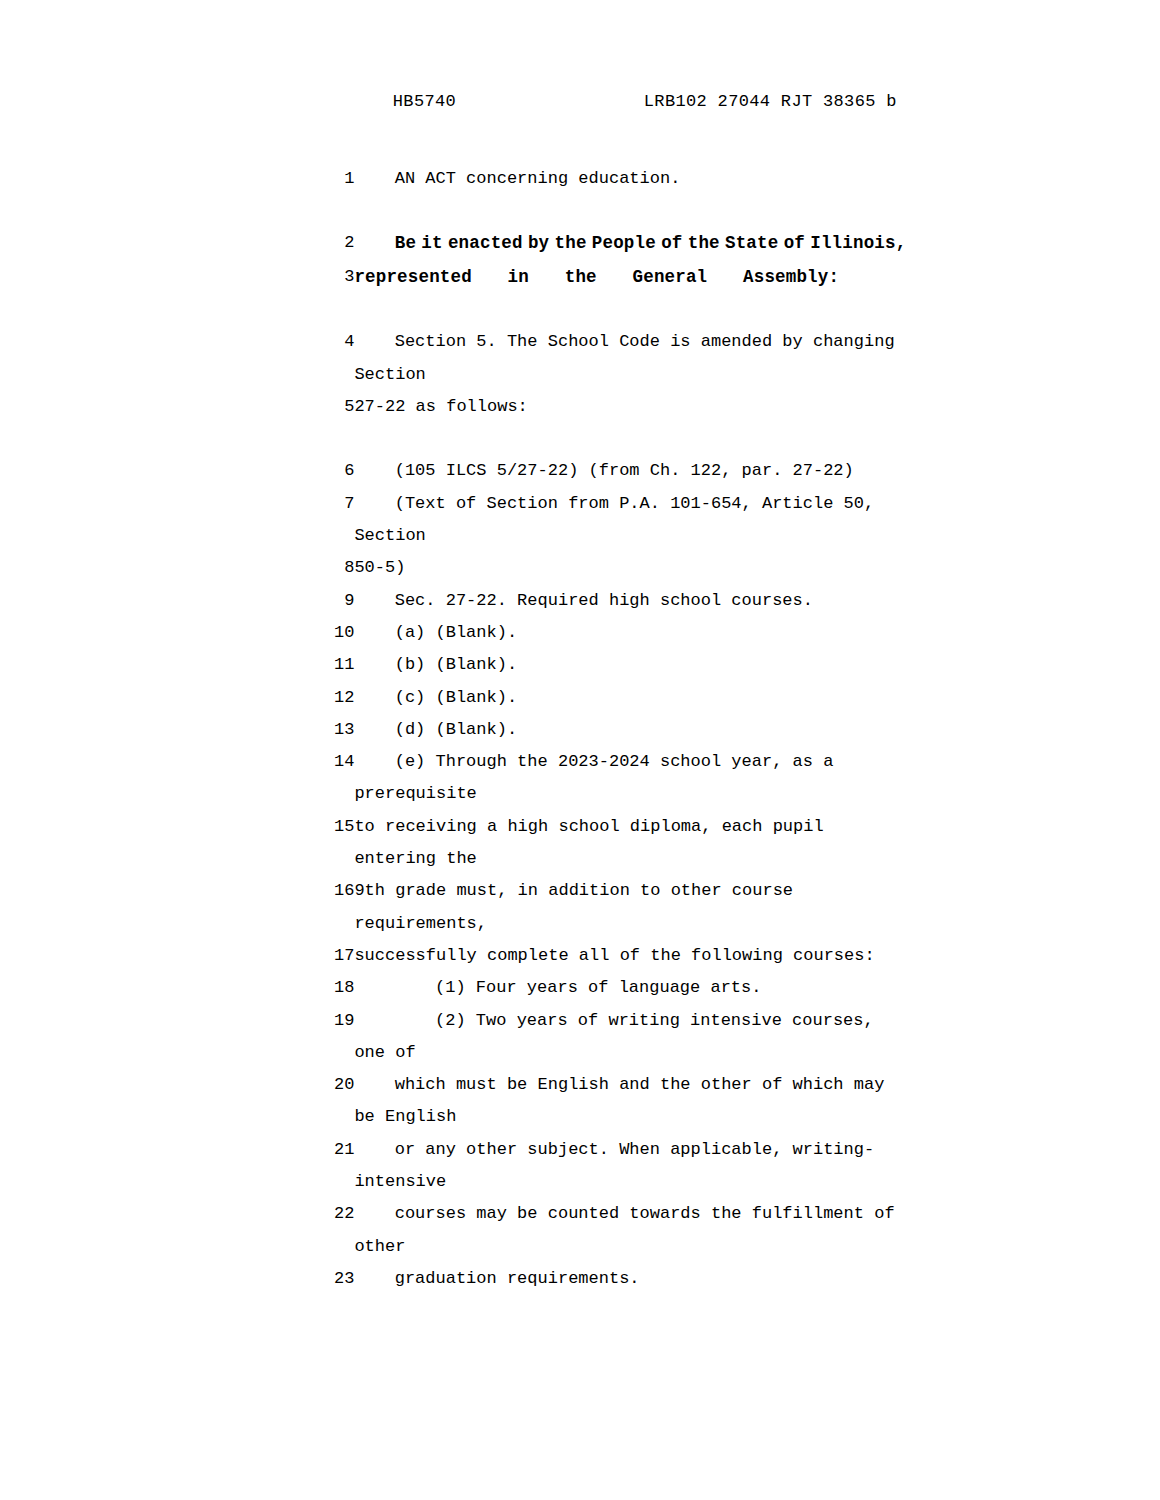HB5740 LRB102 27044 RJT 38365 b
| 1 | AN ACT concerning education. |
| 2 | Be it enacted by the People of the State of Illinois, |
| 3 | represented in the General Assembly: |
| 4 | Section 5. The School Code is amended by changing Section |
| 5 | 27-22 as follows: |
| 6 | (105 ILCS 5/27-22) (from Ch. 122, par. 27-22) |
| 7 | (Text of Section from P.A. 101-654, Article 50, Section |
| 8 | 50-5) |
| 9 | Sec. 27-22. Required high school courses. |
| 10 | (a) (Blank). |
| 11 | (b) (Blank). |
| 12 | (c) (Blank). |
| 13 | (d) (Blank). |
| 14 | (e) Through the 2023-2024 school year, as a prerequisite |
| 15 | to receiving a high school diploma, each pupil entering the |
| 16 | 9th grade must, in addition to other course requirements, |
| 17 | successfully complete all of the following courses: |
| 18 | (1) Four years of language arts. |
| 19 | (2) Two years of writing intensive courses, one of |
| 20 | which must be English and the other of which may be English |
| 21 | or any other subject. When applicable, writing-intensive |
| 22 | courses may be counted towards the fulfillment of other |
| 23 | graduation requirements. |